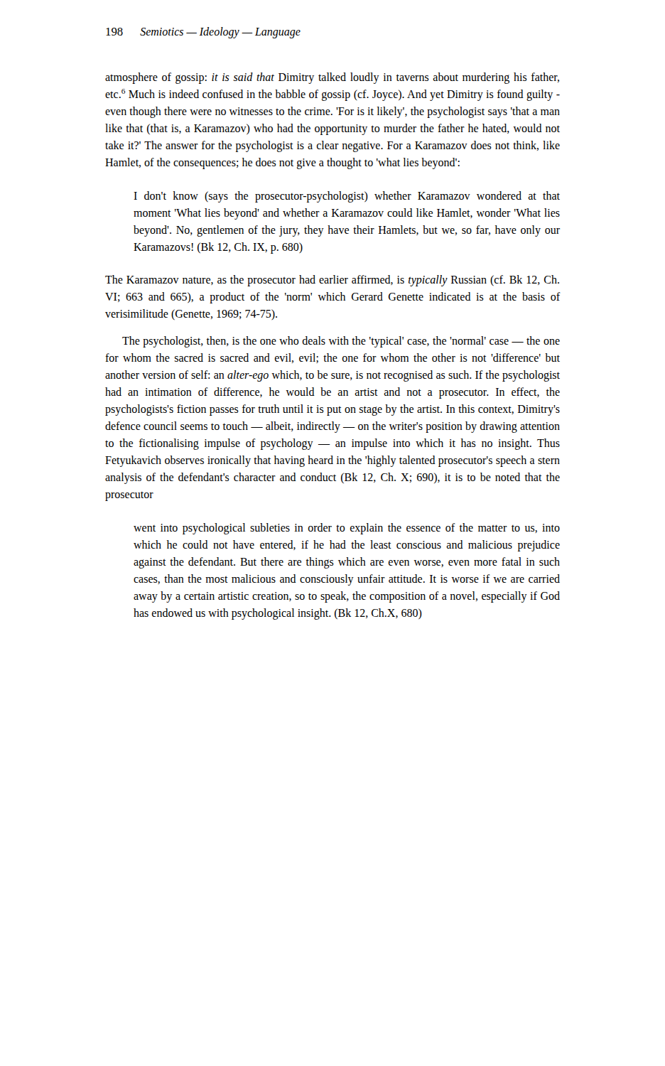198 Semiotics — Ideology — Language
atmosphere of gossip: it is said that Dimitry talked loudly in taverns about murdering his father, etc.6 Much is indeed confused in the babble of gossip (cf. Joyce). And yet Dimitry is found guilty - even though there were no witnesses to the crime. 'For is it likely', the psychologist says 'that a man like that (that is, a Karamazov) who had the opportunity to murder the father he hated, would not take it?' The answer for the psychologist is a clear negative. For a Karamazov does not think, like Hamlet, of the consequences; he does not give a thought to 'what lies beyond':
I don't know (says the prosecutor-psychologist) whether Karamazov wondered at that moment 'What lies beyond' and whether a Karamazov could like Hamlet, wonder 'What lies beyond'. No, gentlemen of the jury, they have their Hamlets, but we, so far, have only our Karamazovs! (Bk 12, Ch. IX, p. 680)
The Karamazov nature, as the prosecutor had earlier affirmed, is typically Russian (cf. Bk 12, Ch. VI; 663 and 665), a product of the 'norm' which Gerard Genette indicated is at the basis of verisimilitude (Genette, 1969; 74-75).
The psychologist, then, is the one who deals with the 'typical' case, the 'normal' case — the one for whom the sacred is sacred and evil, evil; the one for whom the other is not 'difference' but another version of self: an alter-ego which, to be sure, is not recognised as such. If the psychologist had an intimation of difference, he would be an artist and not a prosecutor. In effect, the psychologists's fiction passes for truth until it is put on stage by the artist. In this context, Dimitry's defence council seems to touch — albeit, indirectly — on the writer's position by drawing attention to the fictionalising impulse of psychology — an impulse into which it has no insight. Thus Fetyukavich observes ironically that having heard in the 'highly talented prosecutor's speech a stern analysis of the defendant's character and conduct (Bk 12, Ch. X; 690), it is to be noted that the prosecutor
went into psychological subleties in order to explain the essence of the matter to us, into which he could not have entered, if he had the least conscious and malicious prejudice against the defendant. But there are things which are even worse, even more fatal in such cases, than the most malicious and consciously unfair attitude. It is worse if we are carried away by a certain artistic creation, so to speak, the composition of a novel, especially if God has endowed us with psychological insight. (Bk 12, Ch.X, 680)